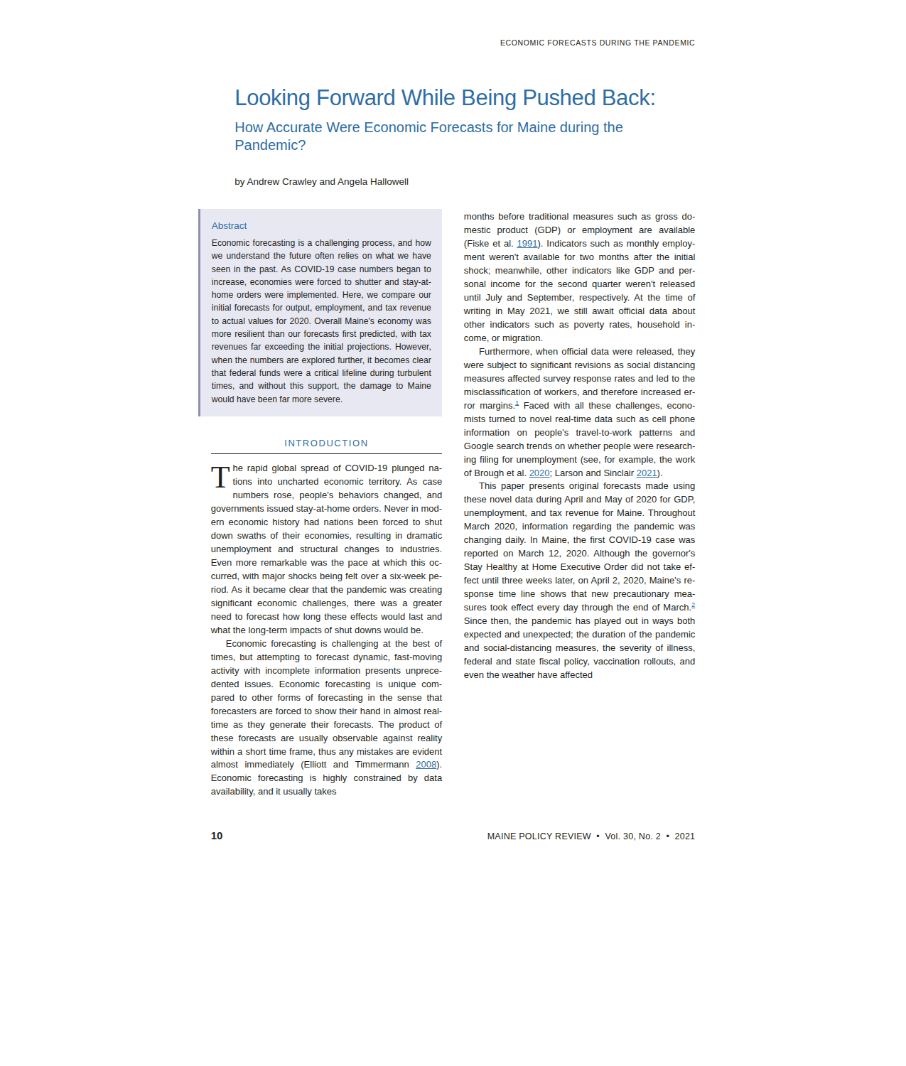ECONOMIC FORECASTS DURING THE PANDEMIC
Looking Forward While Being Pushed Back:
How Accurate Were Economic Forecasts for Maine during the Pandemic?
by Andrew Crawley and Angela Hallowell
Abstract
Economic forecasting is a challenging process, and how we understand the future often relies on what we have seen in the past. As COVID-19 case numbers began to increase, economies were forced to shutter and stay-at-home orders were implemented. Here, we compare our initial forecasts for output, employment, and tax revenue to actual values for 2020. Overall Maine's economy was more resilient than our forecasts first predicted, with tax revenues far exceeding the initial projections. However, when the numbers are explored further, it becomes clear that federal funds were a critical lifeline during turbulent times, and without this support, the damage to Maine would have been far more severe.
INTRODUCTION
The rapid global spread of COVID-19 plunged nations into uncharted economic territory. As case numbers rose, people's behaviors changed, and governments issued stay-at-home orders. Never in modern economic history had nations been forced to shut down swaths of their economies, resulting in dramatic unemployment and structural changes to industries. Even more remarkable was the pace at which this occurred, with major shocks being felt over a six-week period. As it became clear that the pandemic was creating significant economic challenges, there was a greater need to forecast how long these effects would last and what the long-term impacts of shut downs would be.
Economic forecasting is challenging at the best of times, but attempting to forecast dynamic, fast-moving activity with incomplete information presents unprecedented issues. Economic forecasting is unique compared to other forms of forecasting in the sense that forecasters are forced to show their hand in almost real-time as they generate their forecasts. The product of these forecasts are usually observable against reality within a short time frame, thus any mistakes are evident almost immediately (Elliott and Timmermann 2008). Economic forecasting is highly constrained by data availability, and it usually takes
months before traditional measures such as gross domestic product (GDP) or employment are available (Fiske et al. 1991). Indicators such as monthly employment weren't available for two months after the initial shock; meanwhile, other indicators like GDP and personal income for the second quarter weren't released until July and September, respectively. At the time of writing in May 2021, we still await official data about other indicators such as poverty rates, household income, or migration.
Furthermore, when official data were released, they were subject to significant revisions as social distancing measures affected survey response rates and led to the misclassification of workers, and therefore increased error margins.1 Faced with all these challenges, economists turned to novel real-time data such as cell phone information on people's travel-to-work patterns and Google search trends on whether people were researching filing for unemployment (see, for example, the work of Brough et al. 2020; Larson and Sinclair 2021).
This paper presents original forecasts made using these novel data during April and May of 2020 for GDP, unemployment, and tax revenue for Maine. Throughout March 2020, information regarding the pandemic was changing daily. In Maine, the first COVID-19 case was reported on March 12, 2020. Although the governor's Stay Healthy at Home Executive Order did not take effect until three weeks later, on April 2, 2020, Maine's response time line shows that new precautionary measures took effect every day through the end of March.2 Since then, the pandemic has played out in ways both expected and unexpected; the duration of the pandemic and social-distancing measures, the severity of illness, federal and state fiscal policy, vaccination rollouts, and even the weather have affected
10 MAINE POLICY REVIEW • Vol. 30, No. 2 • 2021